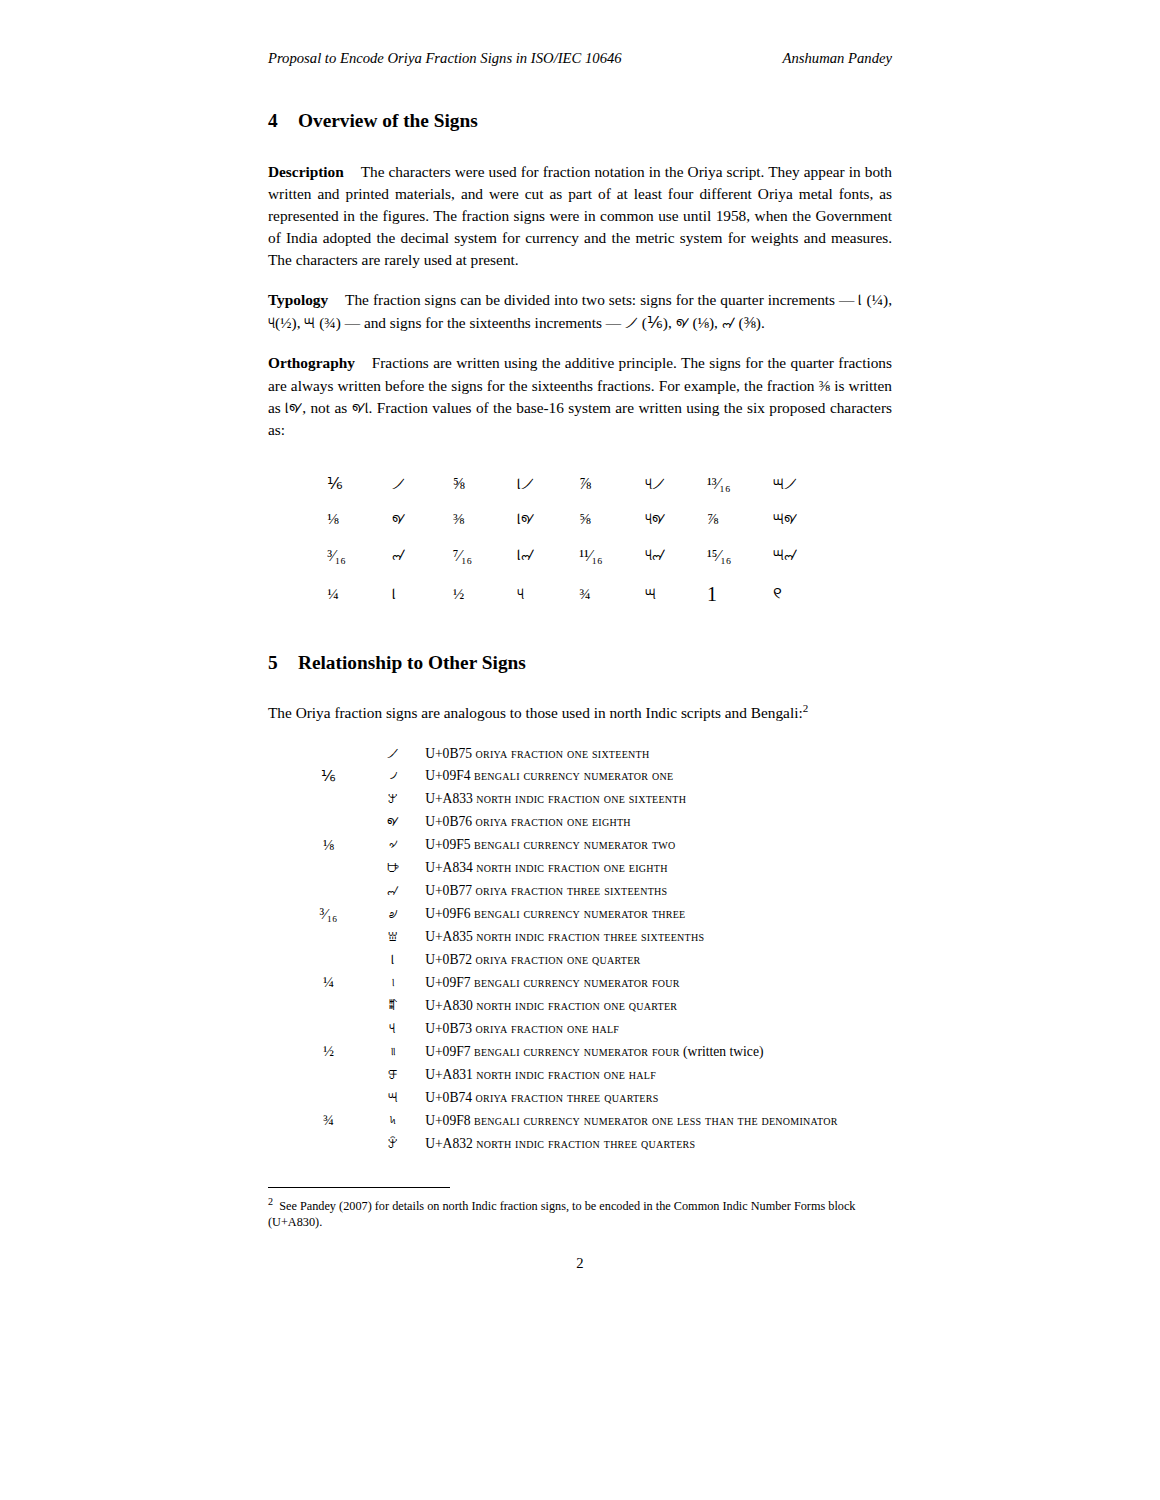Proposal to Encode Oriya Fraction Signs in ISO/IEC 10646
Anshuman Pandey
4 Overview of the Signs
Description The characters were used for fraction notation in the Oriya script. They appear in both written and printed materials, and were cut as part of at least four different Oriya metal fonts, as represented in the figures. The fraction signs were in common use until 1958, when the Government of India adopted the decimal system for currency and the metric system for weights and measures. The characters are rarely used at present.
Typology The fraction signs can be divided into two sets: signs for the quarter increments — ୲ (¼), ୳(½), ୴ (¾) — and signs for the sixteenths increments — ୵ (⅙), ୶ (⅛), ୷ (⅜).
Orthography Fractions are written using the additive principle. The signs for the quarter fractions are always written before the signs for the sixteenths fractions. For example, the fraction ⅜ is written as ୲୶, not as ୶୲. Fraction values of the base-16 system are written using the six proposed characters as:
| ⅙ | ୵ | ⅝ | ୲୵ | ⅞ | ୳୵ | ¹³⁄₁₆ | ୴୵ |
| ⅛ | ୶ | ⅜ | ୲୶ | ⅝ | ୳୶ | ⅞ | ୴୶ |
| ³⁄₁₆ | ୷ | ⁷⁄₁₆ | ୲୷ | ¹¹⁄₁₆ | ୳୷ | ¹⁵⁄₁₆ | ୴୷ |
| ¼ | ୲ | ½ | ୳ | ¾ | ୴ | 1 | ୧ |
5 Relationship to Other Signs
The Oriya fraction signs are analogous to those used in north Indic scripts and Bengali:2
| ⅙ | ୵ | U+0B75 oriya fraction one sixteenth |
| ৴ | U+09F4 bengali currency numerator one |
| ꐳ | U+A833 north indic fraction one sixteenth |
| ⅛ | ୶ | U+0B76 oriya fraction one eighth |
| ৵ | U+09F5 bengali currency numerator two |
| ꐴ | U+A834 north indic fraction one eighth |
| ³⁄₁₆ | ୷ | U+0B77 oriya fraction three sixteenths |
| ৶ | U+09F6 bengali currency numerator three |
| ꐵ | U+A835 north indic fraction three sixteenths |
| ¼ | ୲ | U+0B72 oriya fraction one quarter |
| ৷ | U+09F7 bengali currency numerator four |
| ꐰ | U+A830 north indic fraction one quarter |
| ½ | ୳ | U+0B73 oriya fraction one half |
| ৷৷ | U+09F7 bengali currency numerator four (written twice) |
| ꐱ | U+A831 north indic fraction one half |
| ¾ | ୴ | U+0B74 oriya fraction three quarters |
| ৸ | U+09F8 bengali currency numerator one less than the denominator |
| ꐲ | U+A832 north indic fraction three quarters |
2 See Pandey (2007) for details on north Indic fraction signs, to be encoded in the Common Indic Number Forms block (U+A830).
2